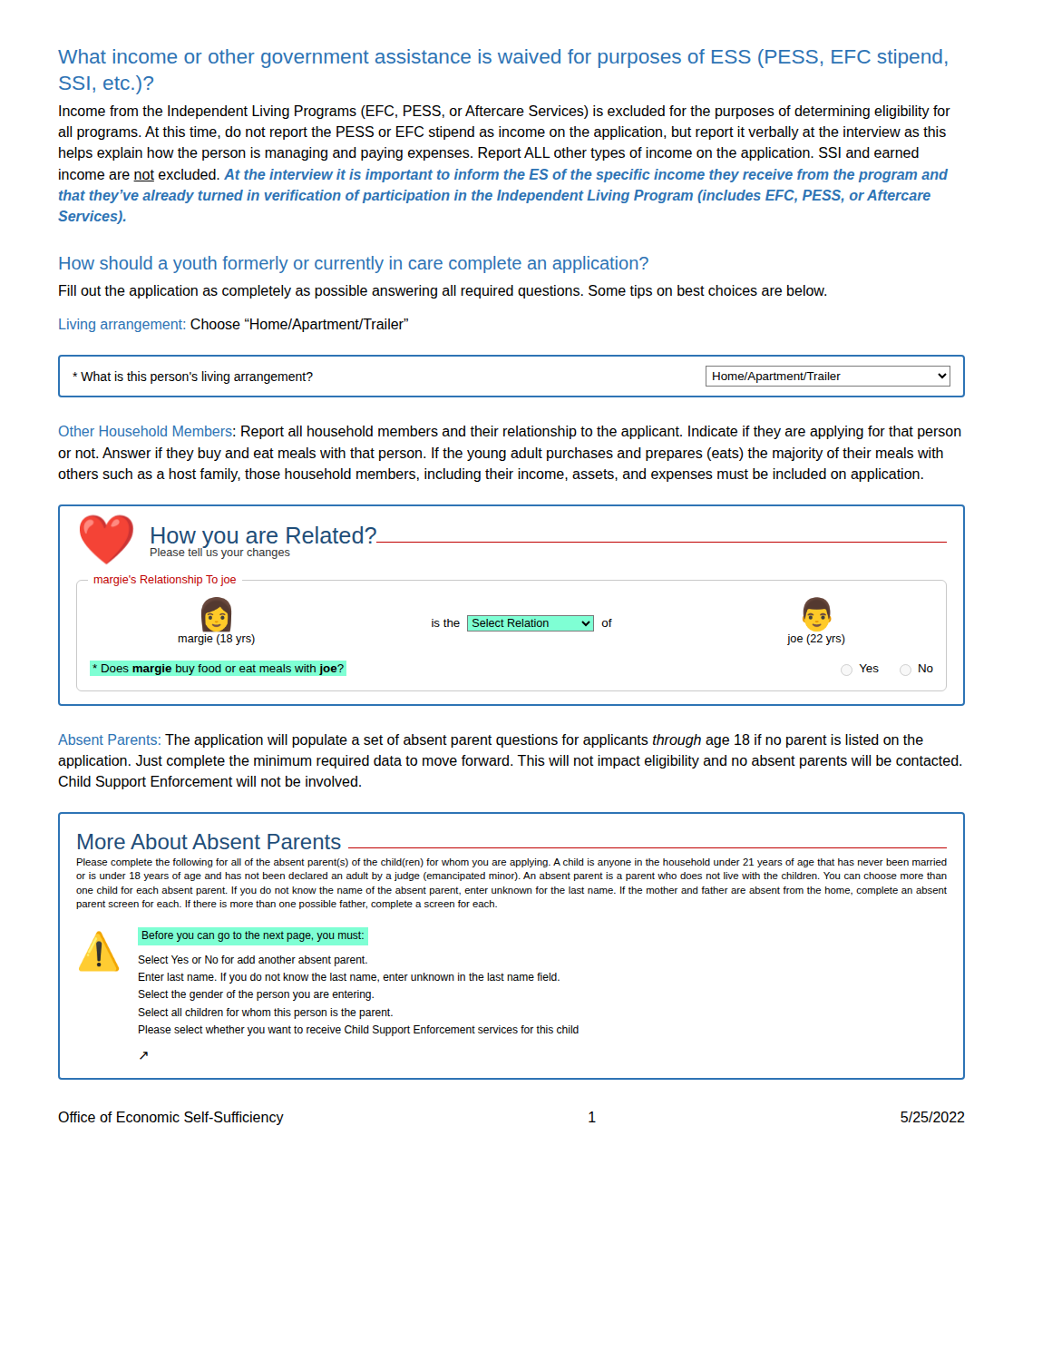What income or other government assistance is waived for purposes of ESS (PESS, EFC stipend, SSI, etc.)?
Income from the Independent Living Programs (EFC, PESS, or Aftercare Services) is excluded for the purposes of determining eligibility for all programs. At this time, do not report the PESS or EFC stipend as income on the application, but report it verbally at the interview as this helps explain how the person is managing and paying expenses. Report ALL other types of income on the application. SSI and earned income are not excluded. At the interview it is important to inform the ES of the specific income they receive from the program and that they’ve already turned in verification of participation in the Independent Living Program (includes EFC, PESS, or Aftercare Services).
How should a youth formerly or currently in care complete an application?
Fill out the application as completely as possible answering all required questions. Some tips on best choices are below.
Living arrangement: Choose “Home/Apartment/Trailer”
* What is this person's living arrangement?
Home/Apartment/Trailer
Other Household Members: Report all household members and their relationship to the applicant. Indicate if they are applying for that person or not. Answer if they buy and eat meals with that person. If the young adult purchases and prepares (eats) the majority of their meals with others such as a host family, those household members, including their income, assets, and expenses must be included on application.
❤️
How you are Related?
Please tell us your changes
margie's Relationship To joe
👩 margie (18 yrs)
is the Select Relation of
👨 joe (22 yrs)
* Does margie buy food or eat meals with joe?
Yes No
Absent Parents: The application will populate a set of absent parent questions for applicants through age 18 if no parent is listed on the application. Just complete the minimum required data to move forward. This will not impact eligibility and no absent parents will be contacted. Child Support Enforcement will not be involved.
More About Absent Parents
Please complete the following for all of the absent parent(s) of the child(ren) for whom you are applying. A child is anyone in the household under 21 years of age that has never been married or is under 18 years of age and has not been declared an adult by a judge (emancipated minor). An absent parent is a parent who does not live with the children. You can choose more than one child for each absent parent. If you do not know the name of the absent parent, enter unknown for the last name. If the mother and father are absent from the home, complete an absent parent screen for each. If there is more than one possible father, complete a screen for each.
⚠️
Before you can go to the next page, you must:
Select Yes or No for add another absent parent.
Enter last name. If you do not know the last name, enter unknown in the last name field.
Select the gender of the person you are entering.
Select all children for whom this person is the parent.
Please select whether you want to receive Child Support Enforcement services for this child
↗
Office of Economic Self-Sufficiency
1
5/25/2022